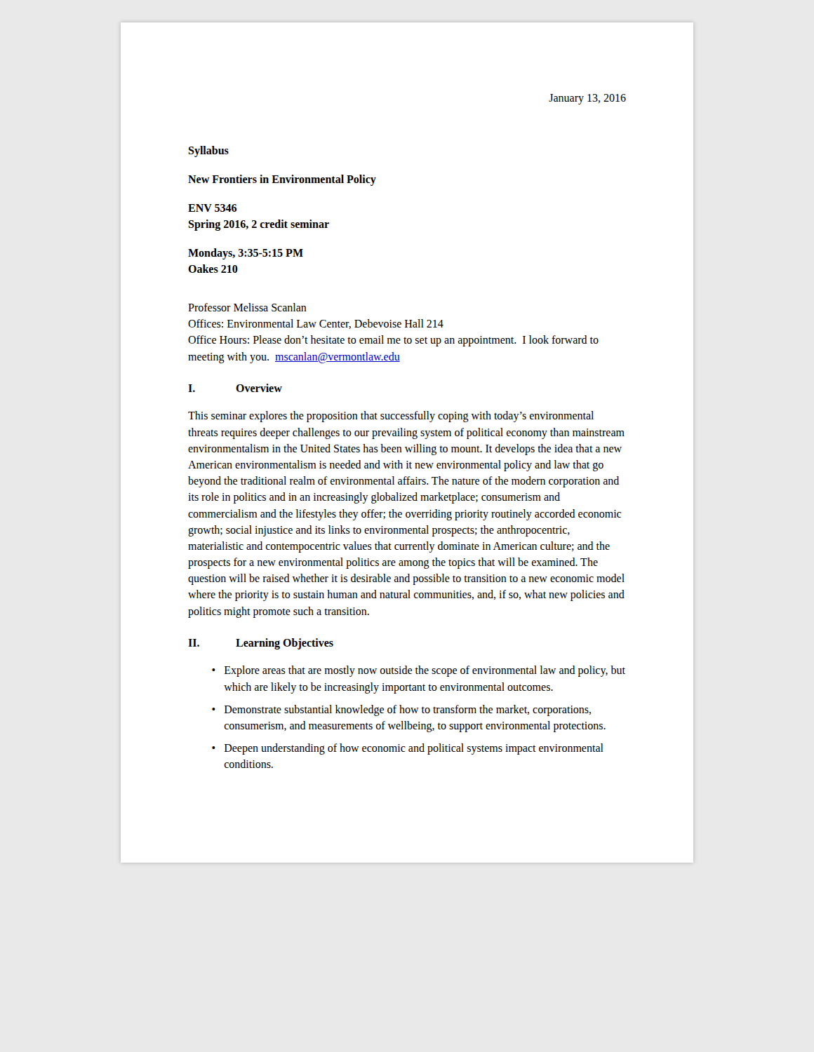January 13, 2016
Syllabus
New Frontiers in Environmental Policy
ENV 5346
Spring 2016, 2 credit seminar
Mondays, 3:35-5:15 PM
Oakes 210
Professor Melissa Scanlan
Offices: Environmental Law Center, Debevoise Hall 214
Office Hours: Please don’t hesitate to email me to set up an appointment. I look forward to meeting with you. mscanlan@vermontlaw.edu
I. Overview
This seminar explores the proposition that successfully coping with today’s environmental threats requires deeper challenges to our prevailing system of political economy than mainstream environmentalism in the United States has been willing to mount. It develops the idea that a new American environmentalism is needed and with it new environmental policy and law that go beyond the traditional realm of environmental affairs. The nature of the modern corporation and its role in politics and in an increasingly globalized marketplace; consumerism and commercialism and the lifestyles they offer; the overriding priority routinely accorded economic growth; social injustice and its links to environmental prospects; the anthropocentric, materialistic and contempocentric values that currently dominate in American culture; and the prospects for a new environmental politics are among the topics that will be examined. The question will be raised whether it is desirable and possible to transition to a new economic model where the priority is to sustain human and natural communities, and, if so, what new policies and politics might promote such a transition.
II. Learning Objectives
Explore areas that are mostly now outside the scope of environmental law and policy, but which are likely to be increasingly important to environmental outcomes.
Demonstrate substantial knowledge of how to transform the market, corporations, consumerism, and measurements of wellbeing, to support environmental protections.
Deepen understanding of how economic and political systems impact environmental conditions.